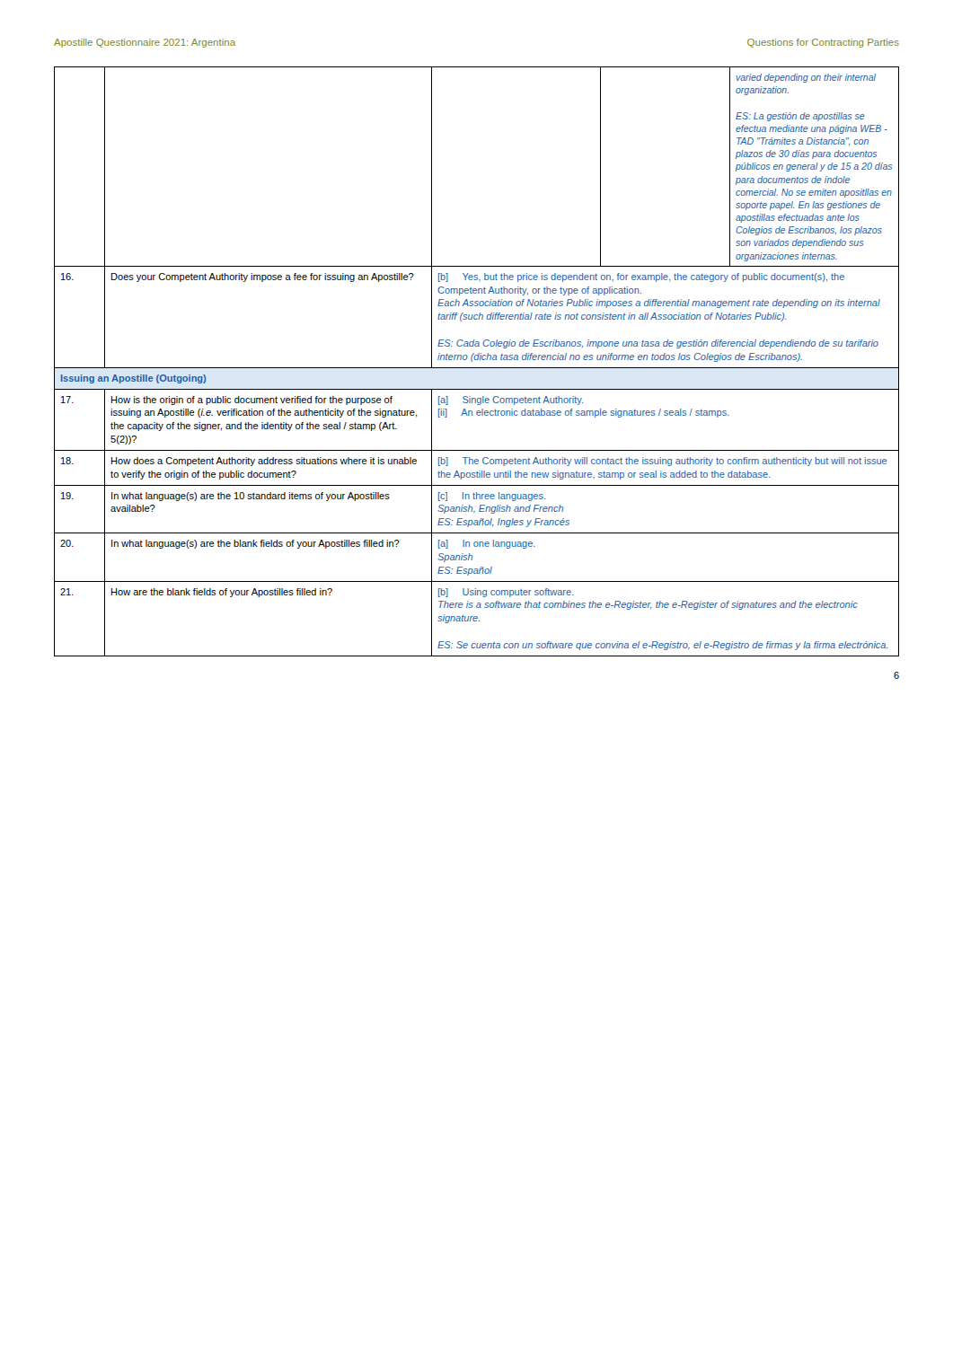Apostille Questionnaire 2021: Argentina
Questions for Contracting Parties
| | | | | varied depending on their internal organization. ES: La gestión de apostillas se efectua mediante una página WEB - TAD "Trámites a Distancia", con plazos de 30 días para docuentos públicos en general y de 15 a 20 días para documentos de índole comercial. No se emiten apositllas en soporte papel. En las gestiones de apostillas efectuadas ante los Colegios de Escribanos, los plazos son variados dependiendo sus organizaciones internas. |
| 16. | Does your Competent Authority impose a fee for issuing an Apostille? | [b] Yes, but the price is dependent on, for example, the category of public document(s), the Competent Authority, or the type of application. Each Association of Notaries Public imposes a differential management rate depending on its internal tariff (such differential rate is not consistent in all Association of Notaries Public). ES: Cada Colegio de Escribanos, impone una tasa de gestión diferencial dependiendo de su tarifario interno (dicha tasa diferencial no es uniforme en todos los Colegios de Escribanos). |
| Issuing an Apostille (Outgoing) |
| 17. | How is the origin of a public document verified for the purpose of issuing an Apostille ( i.e. verification of the authenticity of the signature, the capacity of the signer, and the identity of the seal / stamp (Art. 5(2))? | [a] Single Competent Authority. [ii] An electronic database of sample signatures / seals / stamps. |
| 18. | How does a Competent Authority address situations where it is unable to verify the origin of the public document? | [b] The Competent Authority will contact the issuing authority to confirm authenticity but will not issue the Apostille until the new signature, stamp or seal is added to the database. |
| 19. | In what language(s) are the 10 standard items of your Apostilles available? | [c] In three languages. Spanish, English and French ES: Español, Ingles y Francés |
| 20. | In what language(s) are the blank fields of your Apostilles filled in? | [a] In one language. Spanish ES: Español |
| 21. | How are the blank fields of your Apostilles filled in? | [b] Using computer software. There is a software that combines the e-Register, the e-Register of signatures and the electronic signature. ES: Se cuenta con un software que convina el e-Registro, el e-Registro de firmas y la firma electrónica. |
6